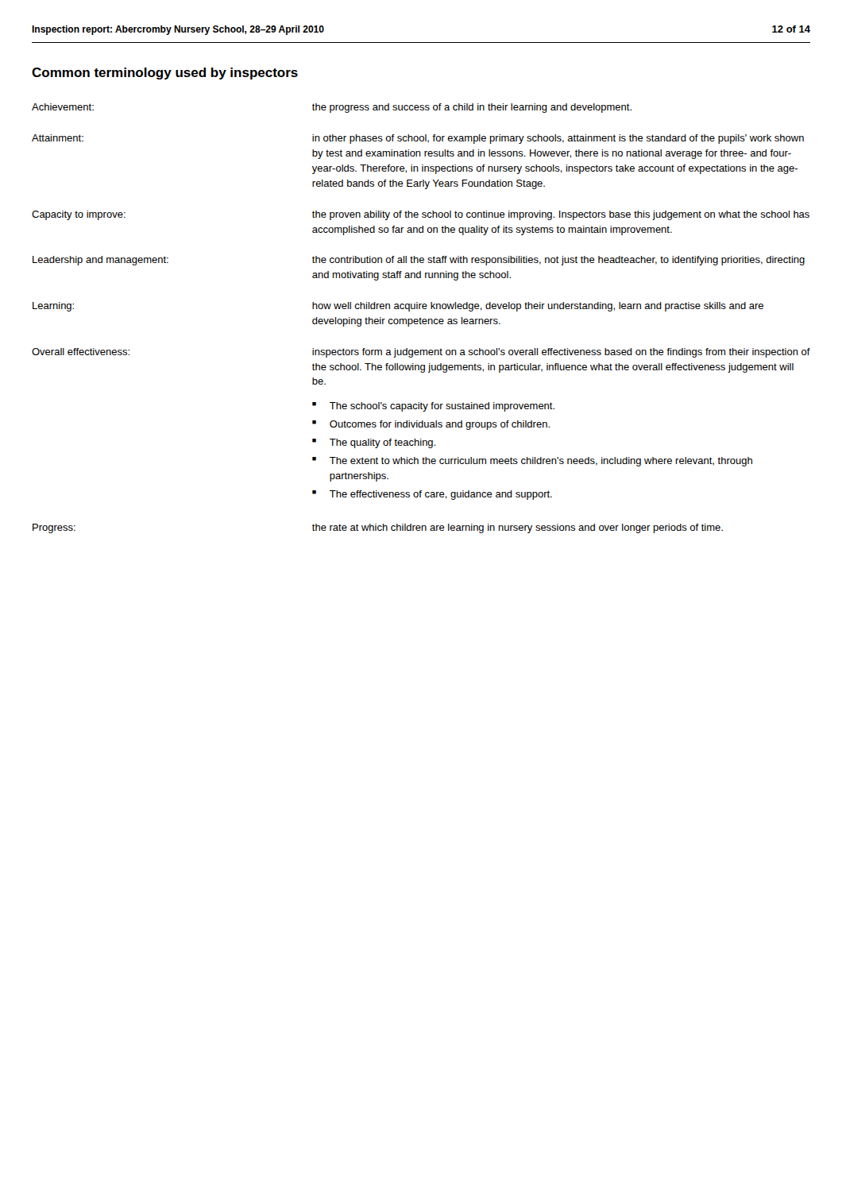Inspection report: Abercromby Nursery School, 28–29 April 2010
12 of 14
Common terminology used by inspectors
Achievement:
the progress and success of a child in their learning and development.
Attainment:
in other phases of school, for example primary schools, attainment is the standard of the pupils' work shown by test and examination results and in lessons. However, there is no national average for three- and four-year-olds. Therefore, in inspections of nursery schools, inspectors take account of expectations in the age-related bands of the Early Years Foundation Stage.
Capacity to improve:
the proven ability of the school to continue improving. Inspectors base this judgement on what the school has accomplished so far and on the quality of its systems to maintain improvement.
Leadership and management:
the contribution of all the staff with responsibilities, not just the headteacher, to identifying priorities, directing and motivating staff and running the school.
Learning:
how well children acquire knowledge, develop their understanding, learn and practise skills and are developing their competence as learners.
Overall effectiveness:
inspectors form a judgement on a school's overall effectiveness based on the findings from their inspection of the school. The following judgements, in particular, influence what the overall effectiveness judgement will be.
The school's capacity for sustained improvement.
Outcomes for individuals and groups of children.
The quality of teaching.
The extent to which the curriculum meets children's needs, including where relevant, through partnerships.
The effectiveness of care, guidance and support.
Progress:
the rate at which children are learning in nursery sessions and over longer periods of time.